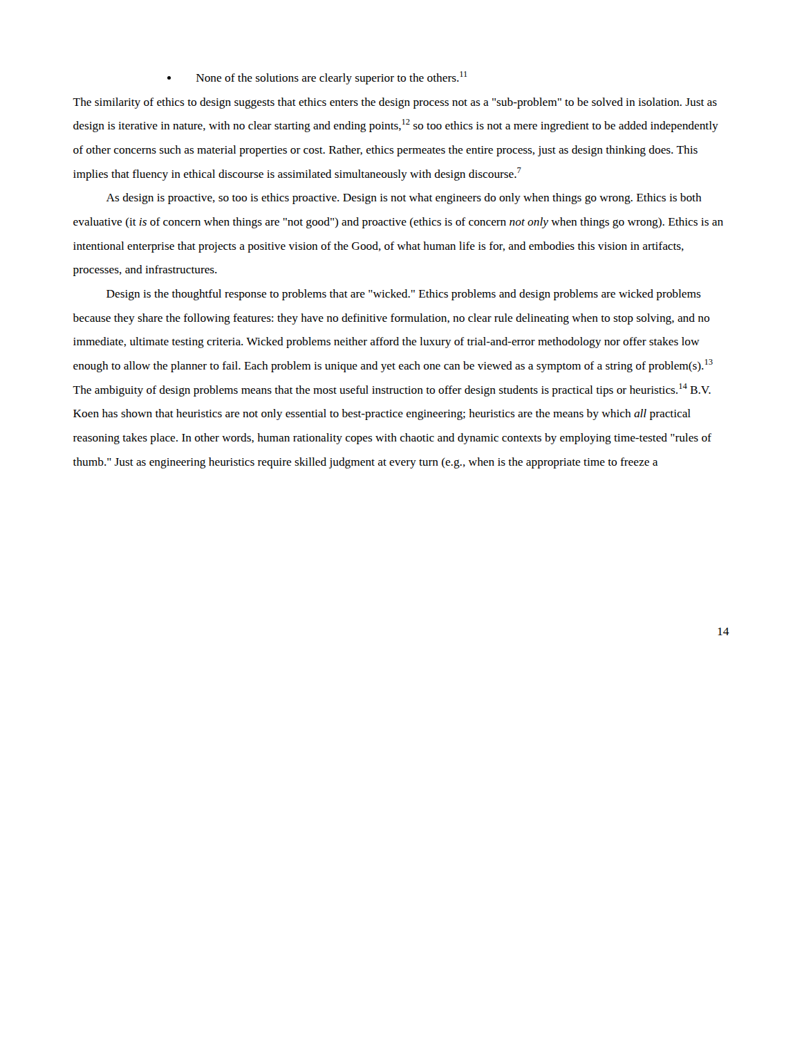None of the solutions are clearly superior to the others.11
The similarity of ethics to design suggests that ethics enters the design process not as a "sub-problem" to be solved in isolation. Just as design is iterative in nature, with no clear starting and ending points,12 so too ethics is not a mere ingredient to be added independently of other concerns such as material properties or cost. Rather, ethics permeates the entire process, just as design thinking does. This implies that fluency in ethical discourse is assimilated simultaneously with design discourse.7
As design is proactive, so too is ethics proactive. Design is not what engineers do only when things go wrong. Ethics is both evaluative (it is of concern when things are "not good") and proactive (ethics is of concern not only when things go wrong). Ethics is an intentional enterprise that projects a positive vision of the Good, of what human life is for, and embodies this vision in artifacts, processes, and infrastructures.
Design is the thoughtful response to problems that are "wicked." Ethics problems and design problems are wicked problems because they share the following features: they have no definitive formulation, no clear rule delineating when to stop solving, and no immediate, ultimate testing criteria. Wicked problems neither afford the luxury of trial-and-error methodology nor offer stakes low enough to allow the planner to fail. Each problem is unique and yet each one can be viewed as a symptom of a string of problem(s).13 The ambiguity of design problems means that the most useful instruction to offer design students is practical tips or heuristics.14 B.V. Koen has shown that heuristics are not only essential to best-practice engineering; heuristics are the means by which all practical reasoning takes place. In other words, human rationality copes with chaotic and dynamic contexts by employing time-tested "rules of thumb." Just as engineering heuristics require skilled judgment at every turn (e.g., when is the appropriate time to freeze a
14